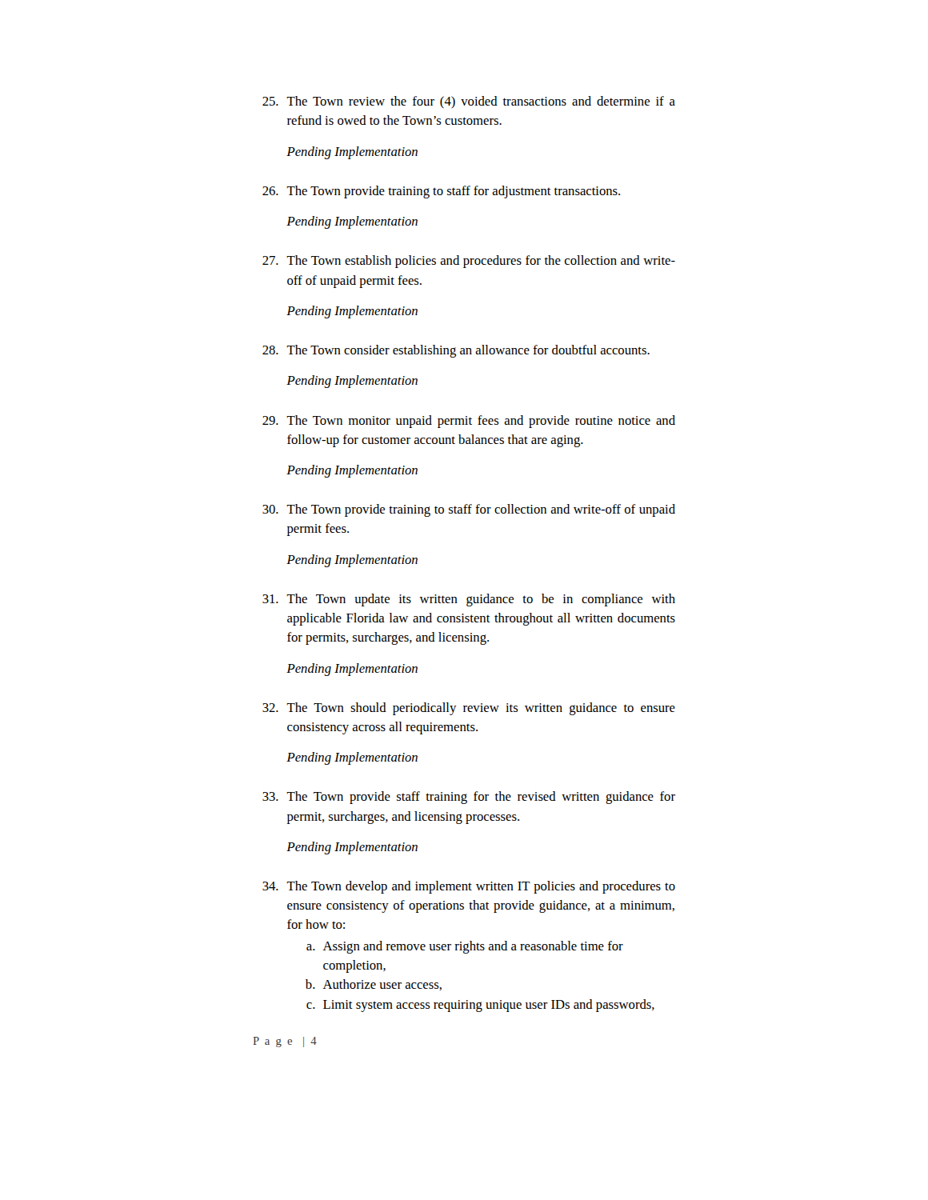The Town review the four (4) voided transactions and determine if a refund is owed to the Town’s customers.
Pending Implementation
The Town provide training to staff for adjustment transactions.
Pending Implementation
The Town establish policies and procedures for the collection and write-off of unpaid permit fees.
Pending Implementation
The Town consider establishing an allowance for doubtful accounts.
Pending Implementation
The Town monitor unpaid permit fees and provide routine notice and follow-up for customer account balances that are aging.
Pending Implementation
The Town provide training to staff for collection and write-off of unpaid permit fees.
Pending Implementation
The Town update its written guidance to be in compliance with applicable Florida law and consistent throughout all written documents for permits, surcharges, and licensing.
Pending Implementation
The Town should periodically review its written guidance to ensure consistency across all requirements.
Pending Implementation
The Town provide staff training for the revised written guidance for permit, surcharges, and licensing processes.
Pending Implementation
The Town develop and implement written IT policies and procedures to ensure consistency of operations that provide guidance, at a minimum, for how to:
Assign and remove user rights and a reasonable time for completion,
Authorize user access,
Limit system access requiring unique user IDs and passwords,
P a g e | 4